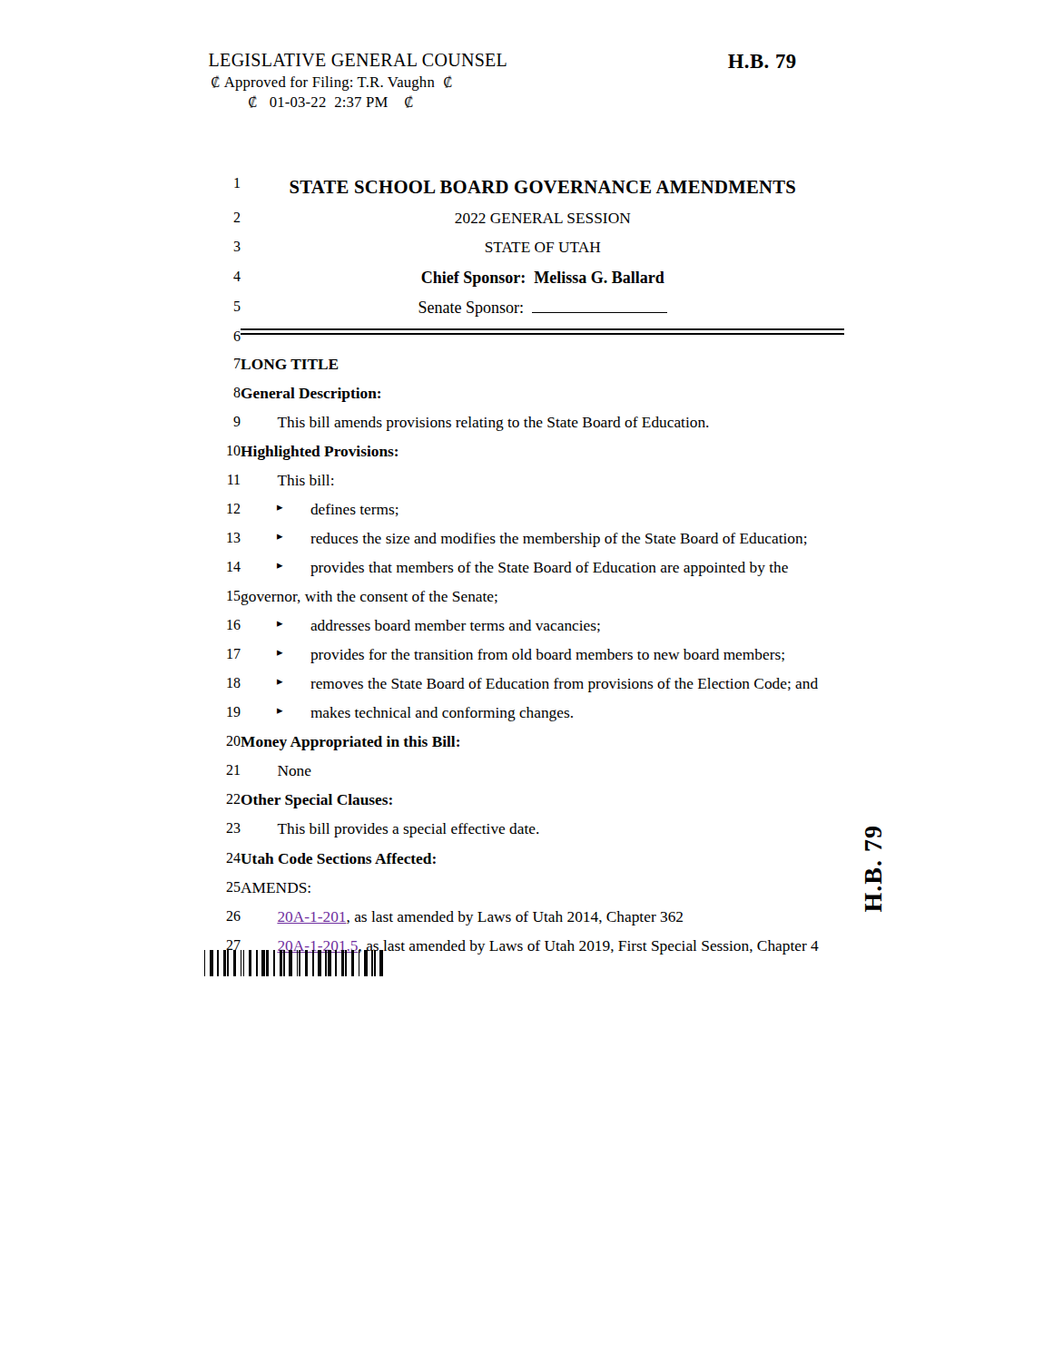LEGISLATIVE GENERAL COUNSEL
₡ Approved for Filing: T.R. Vaughn ₡
₡ 01-03-22 2:37 PM ₡
H.B. 79
H.B. 79
| 1 | STATE SCHOOL BOARD GOVERNANCE AMENDMENTS |
| 2 | 2022 GENERAL SESSION |
| 3 | STATE OF UTAH |
| 4 | Chief Sponsor: Melissa G. Ballard |
| 5 | Senate Sponsor: |
| 6 | |
| 7 | LONG TITLE |
| 8 | General Description: |
| 9 | This bill amends provisions relating to the State Board of Education. |
| 10 | Highlighted Provisions: |
| 11 | This bill: |
| 12 | ▸ defines terms; |
| 13 | ▸ reduces the size and modifies the membership of the State Board of Education; |
| 14 | ▸ provides that members of the State Board of Education are appointed by the |
| 15 | governor, with the consent of the Senate; |
| 16 | ▸ addresses board member terms and vacancies; |
| 17 | ▸ provides for the transition from old board members to new board members; |
| 18 | ▸ removes the State Board of Education from provisions of the Election Code; and |
| 19 | ▸ makes technical and conforming changes. |
| 20 | Money Appropriated in this Bill: |
| 21 | None |
| 22 | Other Special Clauses: |
| 23 | This bill provides a special effective date. |
| 24 | Utah Code Sections Affected: |
| 25 | AMENDS: |
| 26 | 20A-1-201 , as last amended by Laws of Utah 2014, Chapter 362 |
| 27 | 20A-1-201.5 , as last amended by Laws of Utah 2019, First Special Session, Chapter 4 |